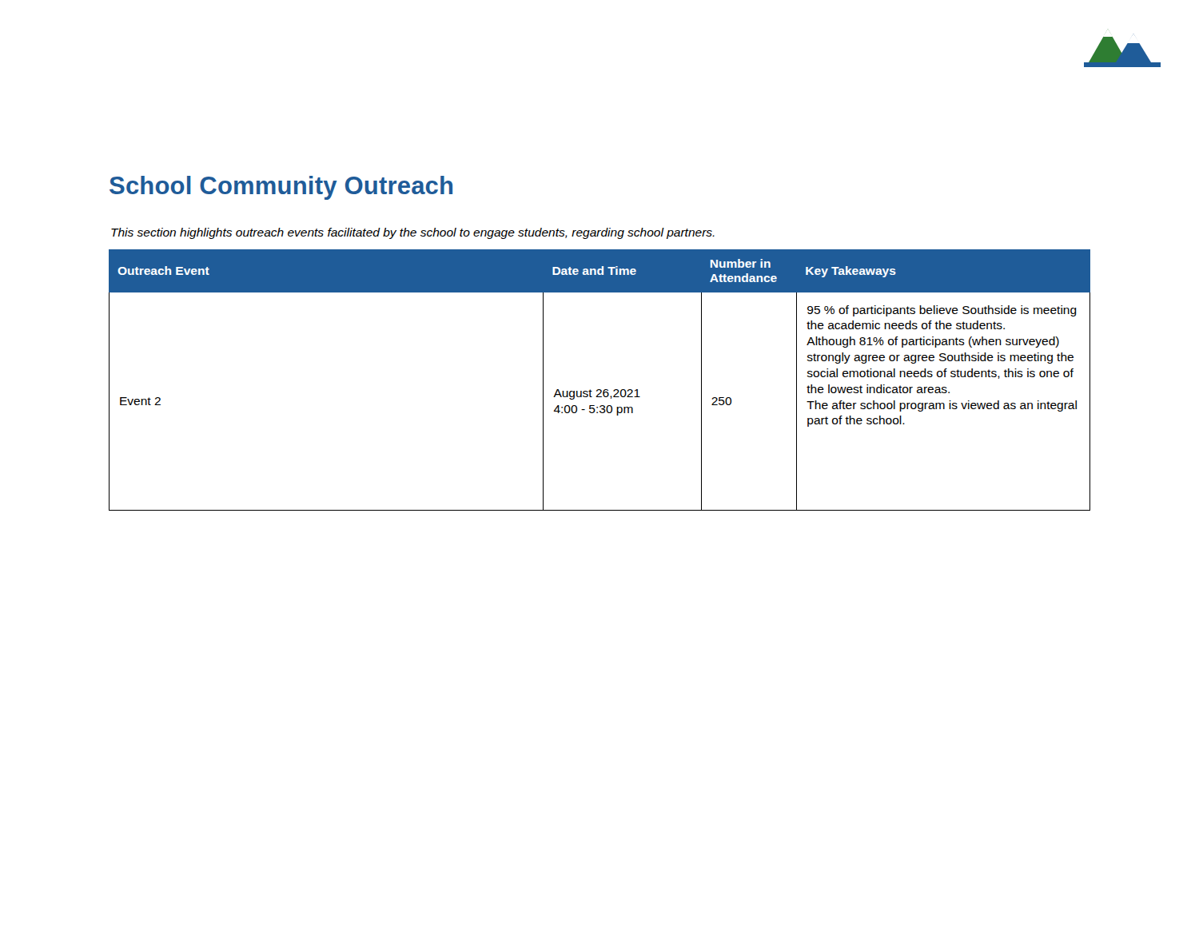School Community Outreach
This section highlights outreach events facilitated by the school to engage students, regarding school partners.
| Outreach Event | Date and Time | Number in Attendance | Key Takeaways |
| --- | --- | --- | --- |
| Event 2 | August 26,2021 4:00 - 5:30 pm | 250 | 95 % of participants believe Southside is meeting the academic needs of the students. Although 81% of participants (when surveyed) strongly agree or agree Southside is meeting the social emotional needs of students, this is one of the lowest indicator areas. The after school program is viewed as an integral part of the school. |